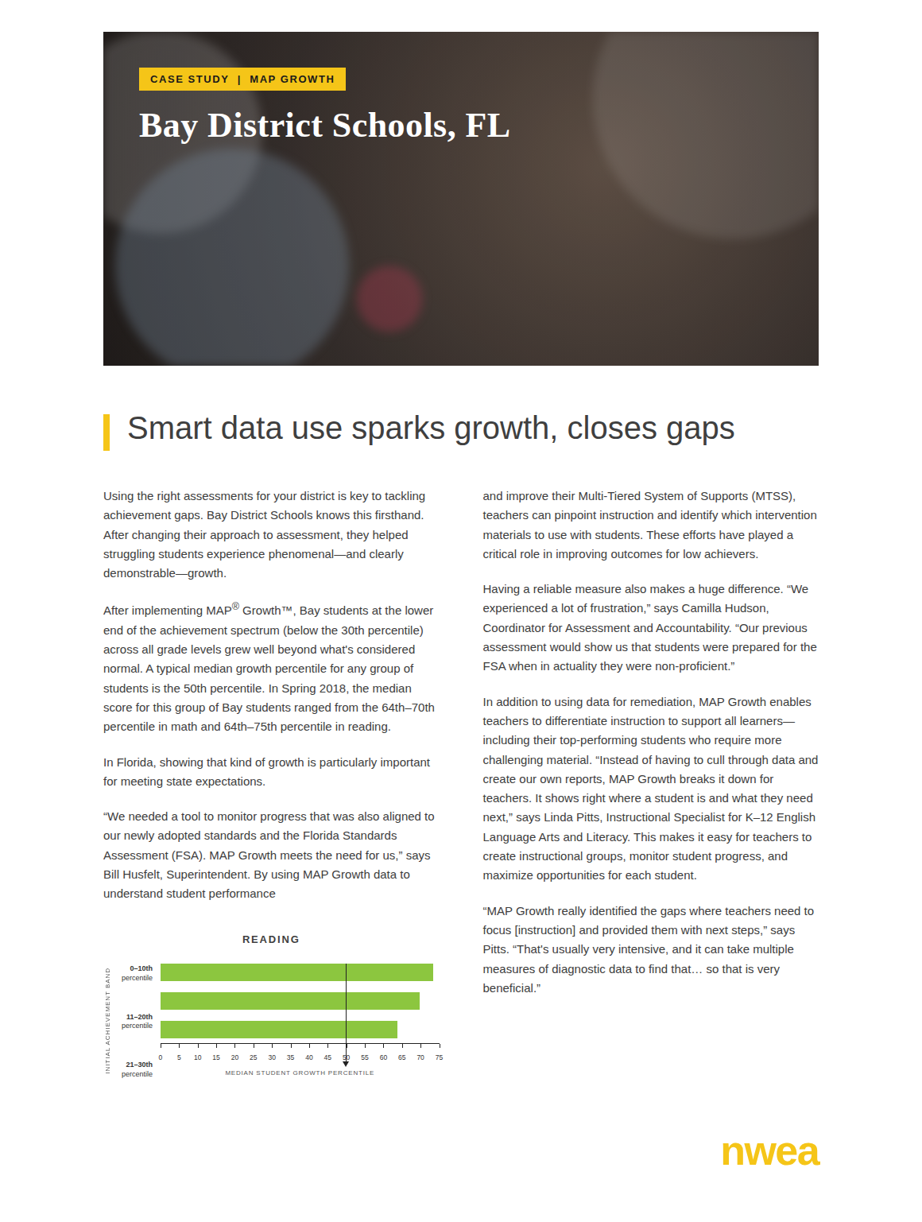Case Study | MAP Growth
Bay District Schools, FL
Smart data use sparks growth, closes gaps
Using the right assessments for your district is key to tackling achievement gaps. Bay District Schools knows this firsthand. After changing their approach to assessment, they helped struggling students experience phenomenal—and clearly demonstrable—growth.
After implementing MAP® Growth™, Bay students at the lower end of the achievement spectrum (below the 30th percentile) across all grade levels grew well beyond what's considered normal. A typical median growth percentile for any group of students is the 50th percentile. In Spring 2018, the median score for this group of Bay students ranged from the 64th–70th percentile in math and 64th–75th percentile in reading.
In Florida, showing that kind of growth is particularly important for meeting state expectations.
“We needed a tool to monitor progress that was also aligned to our newly adopted standards and the Florida Standards Assessment (FSA). MAP Growth meets the need for us,” says Bill Husfelt, Superintendent. By using MAP Growth data to understand student performance
READING
INITIAL ACHIEVEMENT BAND
0–10thpercentile
11–20thpercentile
21–30thpercentile
0 5 10 15 20 25 30 35 40 45 50 55 60 65 70 75
MEDIAN STUDENT GROWTH PERCENTILE
and improve their Multi-Tiered System of Supports (MTSS), teachers can pinpoint instruction and identify which intervention materials to use with students. These efforts have played a critical role in improving outcomes for low achievers.
Having a reliable measure also makes a huge difference. “We experienced a lot of frustration,” says Camilla Hudson, Coordinator for Assessment and Accountability. “Our previous assessment would show us that students were prepared for the FSA when in actuality they were non-proficient.”
In addition to using data for remediation, MAP Growth enables teachers to differentiate instruction to support all learners—including their top-performing students who require more challenging material. “Instead of having to cull through data and create our own reports, MAP Growth breaks it down for teachers. It shows right where a student is and what they need next,” says Linda Pitts, Instructional Specialist for K–12 English Language Arts and Literacy. This makes it easy for teachers to create instructional groups, monitor student progress, and maximize opportunities for each student.
“MAP Growth really identified the gaps where teachers need to focus [instruction] and provided them with next steps,” says Pitts. “That's usually very intensive, and it can take multiple measures of diagnostic data to find that… so that is very beneficial.”
nwea